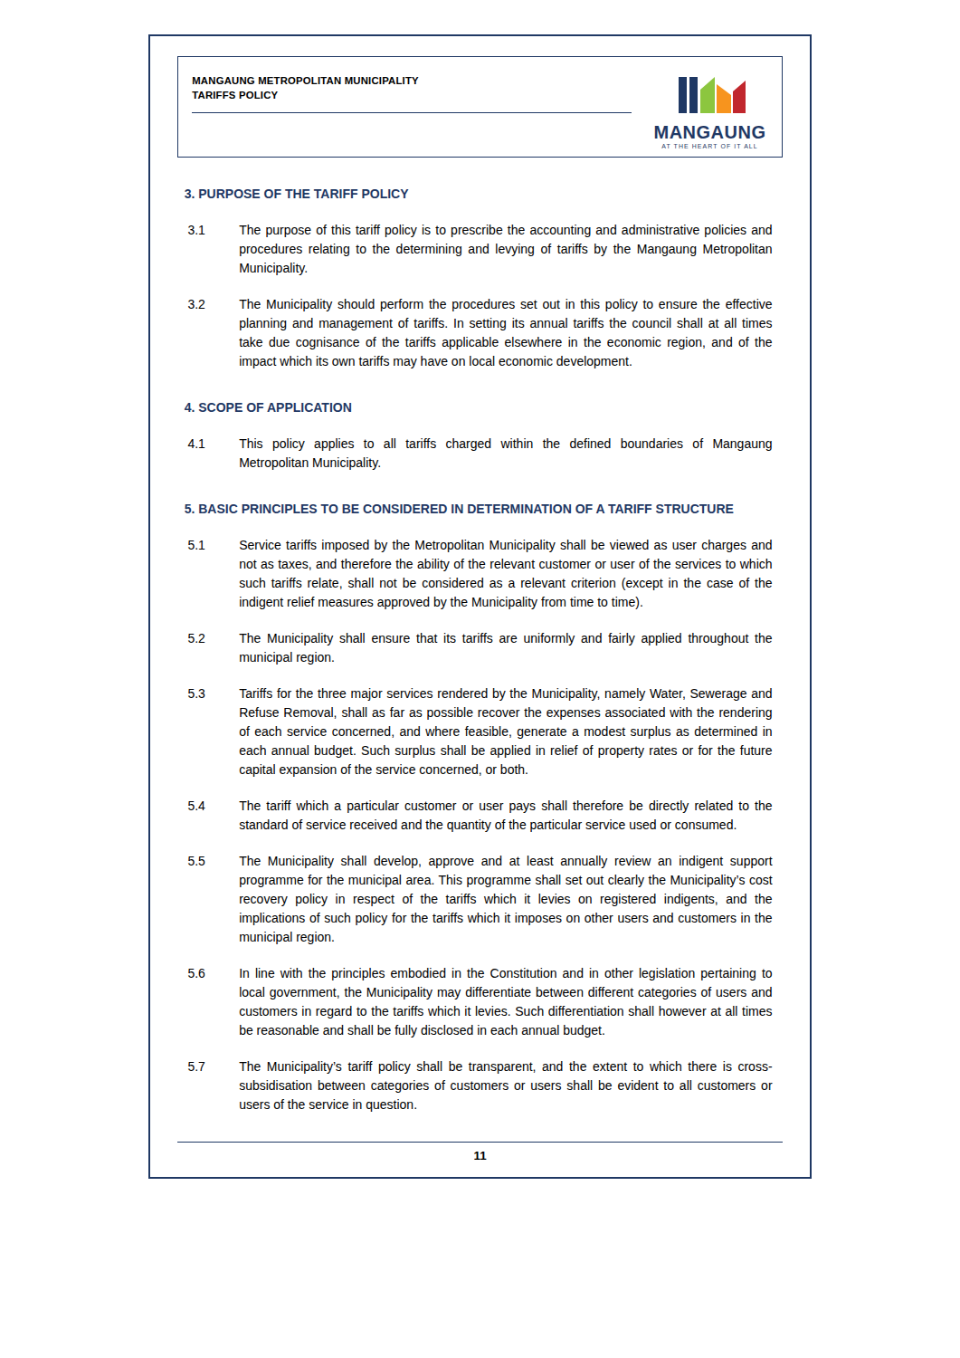MANGAUNG METROPOLITAN MUNICIPALITY
TARIFFS POLICY
MANGAUNG
AT THE HEART OF IT ALL
3. PURPOSE OF THE TARIFF POLICY
3.1
The purpose of this tariff policy is to prescribe the accounting and administrative policies and procedures relating to the determining and levying of tariffs by the Mangaung Metropolitan Municipality.
3.2
The Municipality should perform the procedures set out in this policy to ensure the effective planning and management of tariffs. In setting its annual tariffs the council shall at all times take due cognisance of the tariffs applicable elsewhere in the economic region, and of the impact which its own tariffs may have on local economic development.
4. SCOPE OF APPLICATION
4.1
This policy applies to all tariffs charged within the defined boundaries of Mangaung Metropolitan Municipality.
5. BASIC PRINCIPLES TO BE CONSIDERED IN DETERMINATION OF A TARIFF STRUCTURE
5.1
Service tariffs imposed by the Metropolitan Municipality shall be viewed as user charges and not as taxes, and therefore the ability of the relevant customer or user of the services to which such tariffs relate, shall not be considered as a relevant criterion (except in the case of the indigent relief measures approved by the Municipality from time to time).
5.2
The Municipality shall ensure that its tariffs are uniformly and fairly applied throughout the municipal region.
5.3
Tariffs for the three major services rendered by the Municipality, namely Water, Sewerage and Refuse Removal, shall as far as possible recover the expenses associated with the rendering of each service concerned, and where feasible, generate a modest surplus as determined in each annual budget. Such surplus shall be applied in relief of property rates or for the future capital expansion of the service concerned, or both.
5.4
The tariff which a particular customer or user pays shall therefore be directly related to the standard of service received and the quantity of the particular service used or consumed.
5.5
The Municipality shall develop, approve and at least annually review an indigent support programme for the municipal area. This programme shall set out clearly the Municipality’s cost recovery policy in respect of the tariffs which it levies on registered indigents, and the implications of such policy for the tariffs which it imposes on other users and customers in the municipal region.
5.6
In line with the principles embodied in the Constitution and in other legislation pertaining to local government, the Municipality may differentiate between different categories of users and customers in regard to the tariffs which it levies. Such differentiation shall however at all times be reasonable and shall be fully disclosed in each annual budget.
5.7
The Municipality’s tariff policy shall be transparent, and the extent to which there is cross-subsidisation between categories of customers or users shall be evident to all customers or users of the service in question.
11